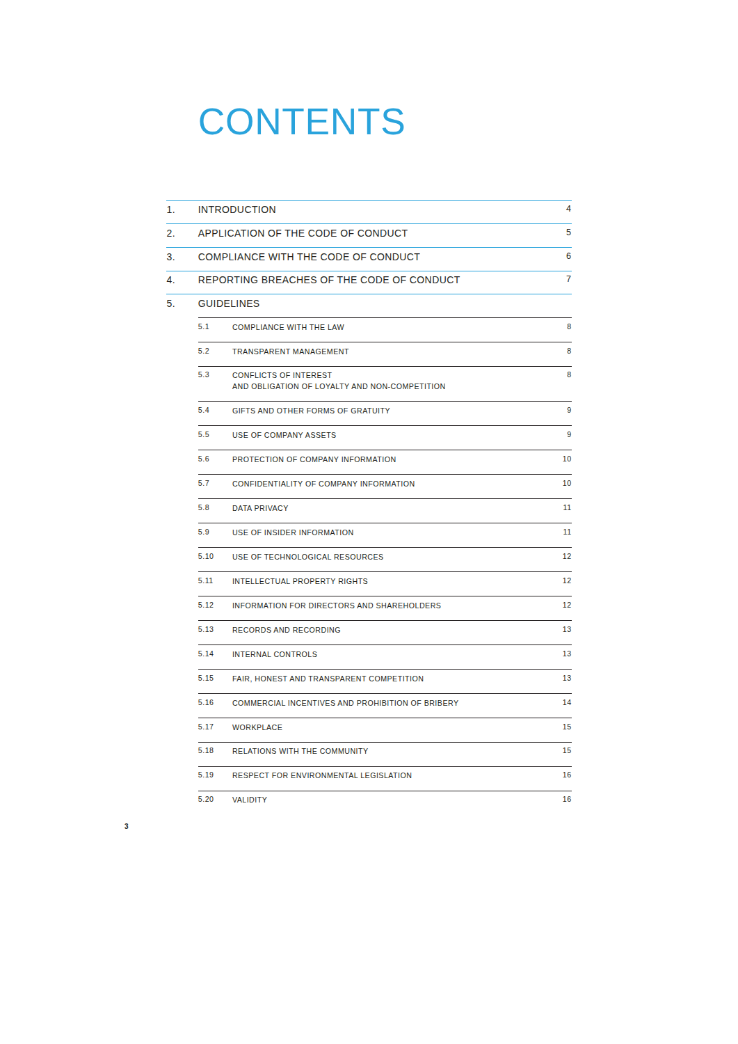CONTENTS
1.
INTRODUCTION
4
2.
APPLICATION OF THE CODE OF CONDUCT
5
3.
COMPLIANCE WITH THE CODE OF CONDUCT
6
4.
REPORTING BREACHES OF THE CODE OF CONDUCT
7
5.
GUIDELINES
5.1
COMPLIANCE WITH THE LAW
8
5.2
TRANSPARENT MANAGEMENT
8
5.3
CONFLICTS OF INTEREST
AND OBLIGATION OF LOYALTY AND NON-COMPETITION
8
5.4
GIFTS AND OTHER FORMS OF GRATUITY
9
5.5
USE OF COMPANY ASSETS
9
5.6
PROTECTION OF COMPANY INFORMATION
10
5.7
CONFIDENTIALITY OF COMPANY INFORMATION
10
5.8
DATA PRIVACY
11
5.9
USE OF INSIDER INFORMATION
11
5.10
USE OF TECHNOLOGICAL RESOURCES
12
5.11
INTELLECTUAL PROPERTY RIGHTS
12
5.12
INFORMATION FOR DIRECTORS AND SHAREHOLDERS
12
5.13
RECORDS AND RECORDING
13
5.14
INTERNAL CONTROLS
13
5.15
FAIR, HONEST AND TRANSPARENT COMPETITION
13
5.16
COMMERCIAL INCENTIVES AND PROHIBITION OF BRIBERY
14
5.17
WORKPLACE
15
5.18
RELATIONS WITH THE COMMUNITY
15
5.19
RESPECT FOR ENVIRONMENTAL LEGISLATION
16
5.20
VALIDITY
16
3